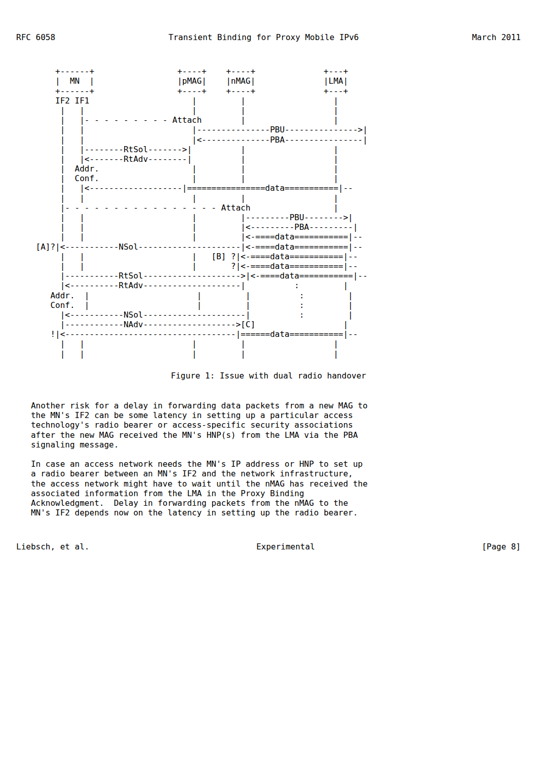RFC 6058 Transient Binding for Proxy Mobile IPv6 March 2011
        +------+                 +----+    +----+              +---+
        |  MN  |                 |pMAG|    |nMAG|              |LMA|
        +------+                 +----+    +----+              +---+
        IF2 IF1                     |         |                  |
         |   |                      |         |                  |
         |   |- - - - - - - - - Attach        |                  |
         |   |                      |---------------PBU--------------->|
         |   |                      |<--------------PBA----------------|
         |   |--------RtSol------->|          |                  |
         |   |<-------RtAdv--------|          |                  |
         |  Addr.                   |         |                  |
         |  Conf.                   |         |                  |
         |   |<-------------------|================data===========|--
         |   |                      |         |                  |
         |- - - - - - - - - - - - - - - - Attach                 |
         |   |                      |         |---------PBU-------->|
         |   |                      |         |<---------PBA---------|
         |   |                      |         |<-====data===========|--
    [A]?|<-----------NSol---------------------|<-====data===========|--
         |   |                      |   [B] ?|<-====data===========|--
         |   |                      |       ?|<-====data===========|--
         |-----------RtSol-------------------->|<-====data===========|--
         |<----------RtAdv--------------------|          :         |
       Addr.  |                      |         |          :         |
       Conf.  |                      |         |          :         |
         |<-----------NSol---------------------|          :         |
         |------------NAdv------------------->[C]                  |
       !|<-----------------------------------|======data===========|--
         |   |                      |         |                  |
         |   |                      |         |                  |
Figure 1: Issue with dual radio handover
Another risk for a delay in forwarding data packets from a new MAG to the MN's IF2 can be some latency in setting up a particular access technology's radio bearer or access-specific security associations after the new MAG received the MN's HNP(s) from the LMA via the PBA signaling message.
In case an access network needs the MN's IP address or HNP to set up a radio bearer between an MN's IF2 and the network infrastructure, the access network might have to wait until the nMAG has received the associated information from the LMA in the Proxy Binding Acknowledgment. Delay in forwarding packets from the nMAG to the MN's IF2 depends now on the latency in setting up the radio bearer.
Liebsch, et al. Experimental [Page 8]